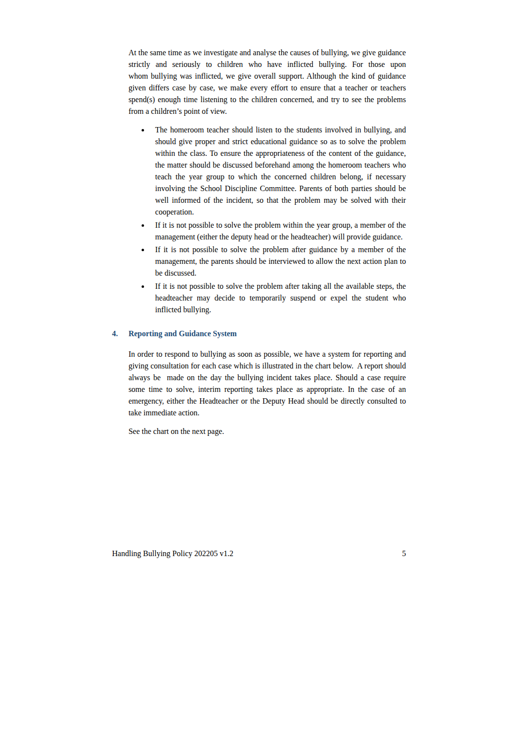At the same time as we investigate and analyse the causes of bullying, we give guidance strictly and seriously to children who have inflicted bullying. For those upon whom bullying was inflicted, we give overall support. Although the kind of guidance given differs case by case, we make every effort to ensure that a teacher or teachers spend(s) enough time listening to the children concerned, and try to see the problems from a children’s point of view.
The homeroom teacher should listen to the students involved in bullying, and should give proper and strict educational guidance so as to solve the problem within the class. To ensure the appropriateness of the content of the guidance, the matter should be discussed beforehand among the homeroom teachers who teach the year group to which the concerned children belong, if necessary involving the School Discipline Committee. Parents of both parties should be well informed of the incident, so that the problem may be solved with their cooperation.
If it is not possible to solve the problem within the year group, a member of the management (either the deputy head or the headteacher) will provide guidance.
If it is not possible to solve the problem after guidance by a member of the management, the parents should be interviewed to allow the next action plan to be discussed.
If it is not possible to solve the problem after taking all the available steps, the headteacher may decide to temporarily suspend or expel the student who inflicted bullying.
4. Reporting and Guidance System
In order to respond to bullying as soon as possible, we have a system for reporting and giving consultation for each case which is illustrated in the chart below. A report should always be made on the day the bullying incident takes place. Should a case require some time to solve, interim reporting takes place as appropriate. In the case of an emergency, either the Headteacher or the Deputy Head should be directly consulted to take immediate action.
See the chart on the next page.
Handling Bullying Policy 202205 v1.2
5